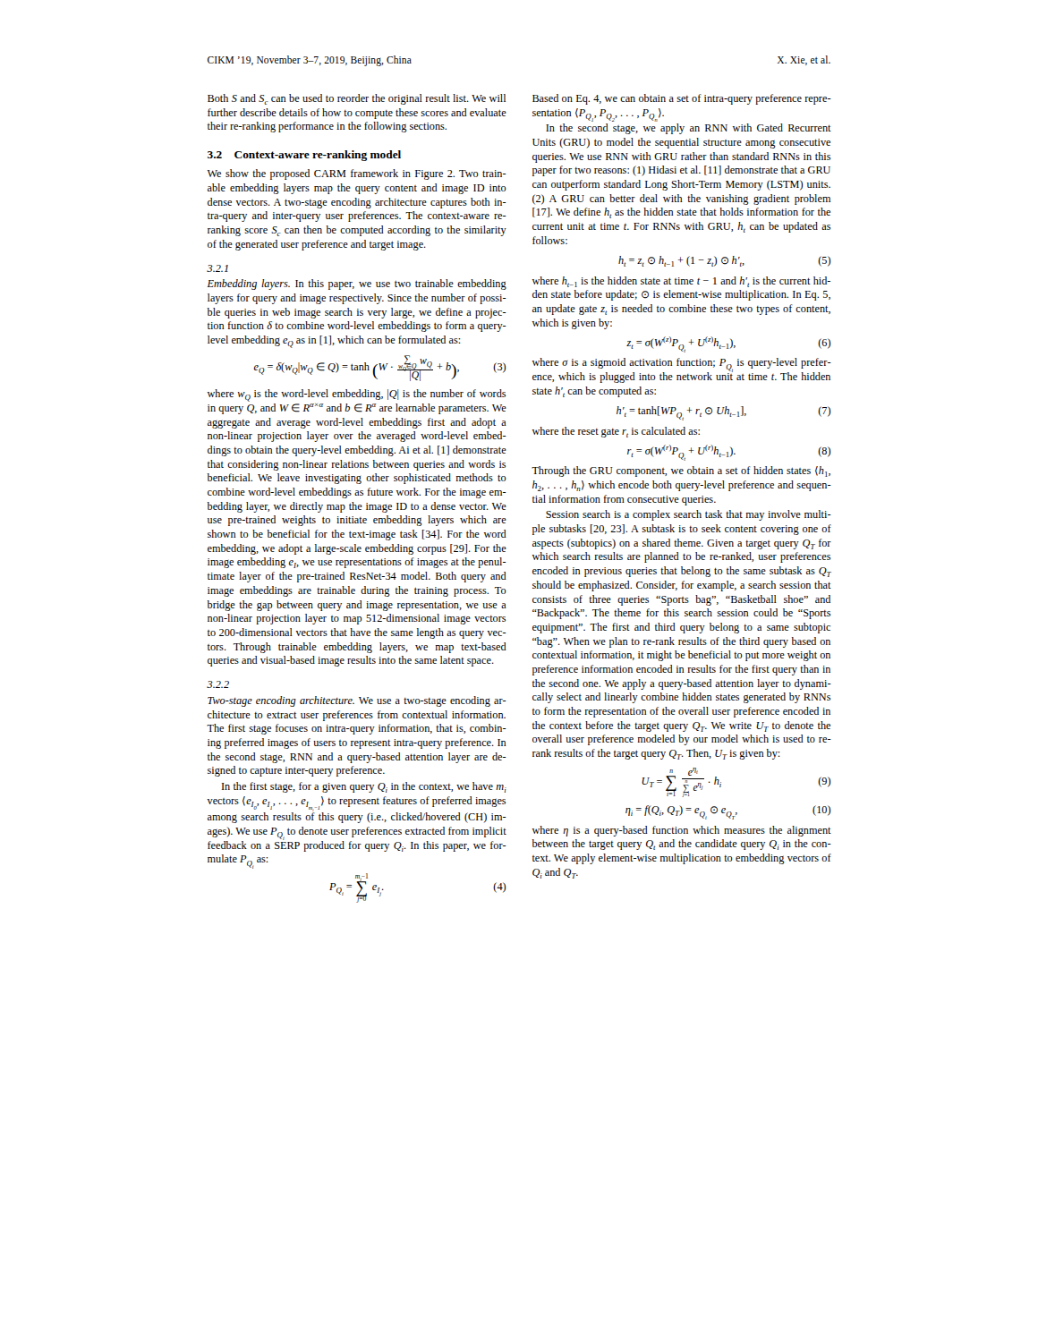CIKM ’19, November 3–7, 2019, Beijing, China
X. Xie, et al.
Both S and Sc can be used to reorder the original result list. We will further describe details of how to compute these scores and evaluate their re-ranking performance in the following sections.
3.2 Context-aware re-ranking model
We show the proposed CARM framework in Figure 2. Two trainable embedding layers map the query content and image ID into dense vectors. A two-stage encoding architecture captures both intra-query and inter-query user preferences. The context-aware re-ranking score Sc can then be computed according to the similarity of the generated user preference and target image.
3.2.1
Embedding layers.
In this paper, we use two trainable embedding layers for query and image respectively. Since the number of possible queries in web image search is very large, we define a projection function δ to combine word-level embeddings to form a query-level embedding eQ as in [1], which can be formulated as:
eQ = δ(wQ|wQ ∈ Q) = tanh (W · ∑wQ∈Q wQ|Q| + b), (3)
where wQ is the word-level embedding, |Q| is the number of words in query Q, and W ∈ Rα×α and b ∈ Rα are learnable parameters. We aggregate and average word-level embeddings first and adopt a non-linear projection layer over the averaged word-level embeddings to obtain the query-level embedding. Ai et al. [1] demonstrate that considering non-linear relations between queries and words is beneficial. We leave investigating other sophisticated methods to combine word-level embeddings as future work. For the image embedding layer, we directly map the image ID to a dense vector. We use pre-trained weights to initiate embedding layers which are shown to be beneficial for the text-image task [34]. For the word embedding, we adopt a large-scale embedding corpus [29]. For the image embedding eI, we use representations of images at the penultimate layer of the pre-trained ResNet-34 model. Both query and image embeddings are trainable during the training process. To bridge the gap between query and image representation, we use a non-linear projection layer to map 512-dimensional image vectors to 200-dimensional vectors that have the same length as query vectors. Through trainable embedding layers, we map text-based queries and visual-based image results into the same latent space.
3.2.2
Two-stage encoding architecture.
We use a two-stage encoding architecture to extract user preferences from contextual information. The first stage focuses on intra-query information, that is, combining preferred images of users to represent intra-query preference. In the second stage, RNN and a query-based attention layer are designed to capture inter-query preference.
In the first stage, for a given query Qi in the context, we have mi vectors ⟨eI0, eI1, . . . , eImi−1⟩ to represent features of preferred images among search results of this query (i.e., clicked/hovered (CH) images). We use PQi to denote user preferences extracted from implicit feedback on a SERP produced for query Qi. In this paper, we formulate PQi as:
PQi = mi−1∑j=0 eIj. (4)
Based on Eq. 4, we can obtain a set of intra-query preference representation ⟨PQ1, PQ2, . . . , PQn⟩.
In the second stage, we apply an RNN with Gated Recurrent Units (GRU) to model the sequential structure among consecutive queries. We use RNN with GRU rather than standard RNNs in this paper for two reasons: (1) Hidasi et al. [11] demonstrate that a GRU can outperform standard Long Short-Term Memory (LSTM) units. (2) A GRU can better deal with the vanishing gradient problem [17]. We define ht as the hidden state that holds information for the current unit at time t. For RNNs with GRU, ht can be updated as follows:
ht = zt ht−1 + (1 − zt) h′t, (5)
where ht−1 is the hidden state at time t − 1 and h′t is the current hidden state before update; is element-wise multiplication. In Eq. 5, an update gate zt is needed to combine these two types of content, which is given by:
zt = σ(W(z)PQt + U(z)ht−1), (6)
where σ is a sigmoid activation function; PQt is query-level preference, which is plugged into the network unit at time t. The hidden state h′t can be computed as:
h′t = tanh[WPQt + rt Uht−1], (7)
where the reset gate rt is calculated as:
rt = σ(W(r)PQt + U(r)ht−1). (8)
Through the GRU component, we obtain a set of hidden states ⟨h1, h2, . . . , hn⟩ which encode both query-level preference and sequential information from consecutive queries.
Session search is a complex search task that may involve multiple subtasks [20, 23]. A subtask is to seek content covering one of aspects (subtopics) on a shared theme. Given a target query QT for which search results are planned to be re-ranked, user preferences encoded in previous queries that belong to the same subtask as QT should be emphasized. Consider, for example, a search session that consists of three queries “Sports bag”, “Basketball shoe” and “Backpack”. The theme for this search session could be “Sports equipment”. The first and third query belong to a same subtopic “bag”. When we plan to re-rank results of the third query based on contextual information, it might be beneficial to put more weight on preference information encoded in results for the first query than in the second one. We apply a query-based attention layer to dynamically select and linearly combine hidden states generated by RNNs to form the representation of the overall user preference encoded in the context before the target query QT. We write UT to denote the overall user preference modeled by our model which is used to re-rank results of the target query QT. Then, UT is given by:
UT = n∑i=1 eηi n∑j=1 eηj · hi (9)
ηi = f(Qi, QT) = eQi eQT, (10)
where η is a query-based function which measures the alignment between the target query Qt and the candidate query Qi in the context. We apply element-wise multiplication to embedding vectors of Qi and QT.